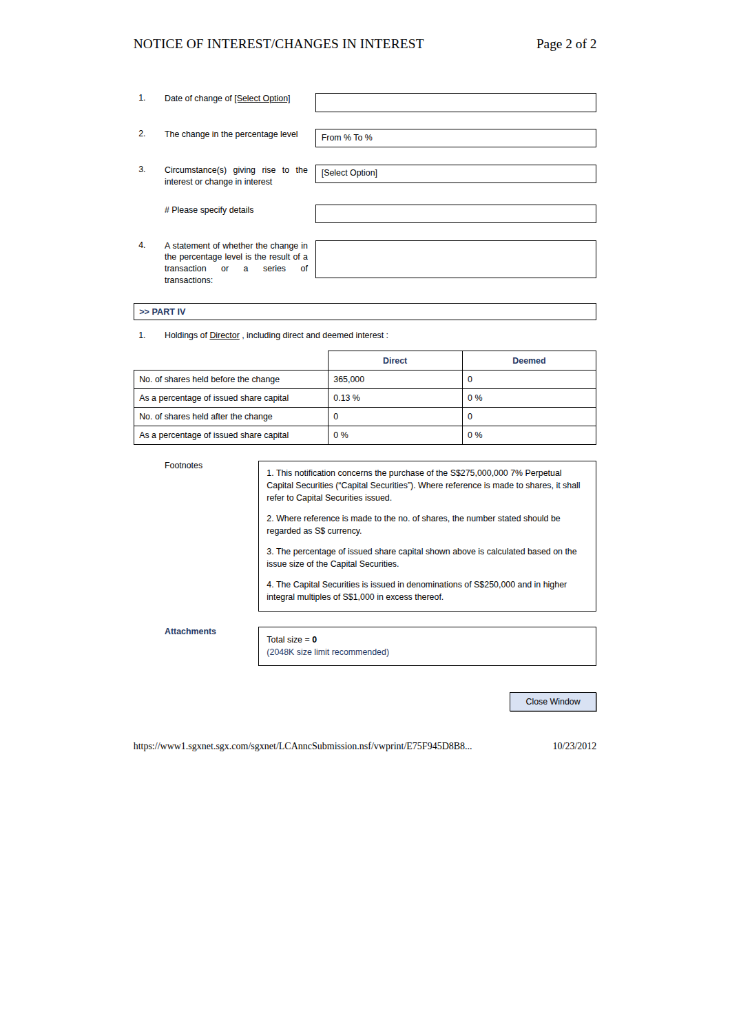NOTICE OF INTEREST/CHANGES IN INTEREST
Page 2 of 2
1.
Date of change of [Select Option]
2.
The change in the percentage level
From % To %
3.
Circumstance(s) giving rise to the interest or change in interest
[Select Option]
# Please specify details
4.
A statement of whether the change in the percentage level is the result of a transaction or a series of transactions:
>> PART IV
1.
Holdings of Director , including direct and deemed interest :
| | Direct | Deemed |
| No. of shares held before the change | 365,000 | 0 |
| As a percentage of issued share capital | 0.13 % | 0 % |
| No. of shares held after the change | 0 | 0 |
| As a percentage of issued share capital | 0 % | 0 % |
Footnotes
1. This notification concerns the purchase of the S$275,000,000 7% Perpetual Capital Securities (“Capital Securities”). Where reference is made to shares, it shall refer to Capital Securities issued.
2. Where reference is made to the no. of shares, the number stated should be regarded as S$ currency.
3. The percentage of issued share capital shown above is calculated based on the issue size of the Capital Securities.
4. The Capital Securities is issued in denominations of S$250,000 and in higher integral multiples of S$1,000 in excess thereof.
Attachments
Total size = 0
(2048K size limit recommended)
Close Window
https://www1.sgxnet.sgx.com/sgxnet/LCAnncSubmission.nsf/vwprint/E75F945D8B8...
10/23/2012